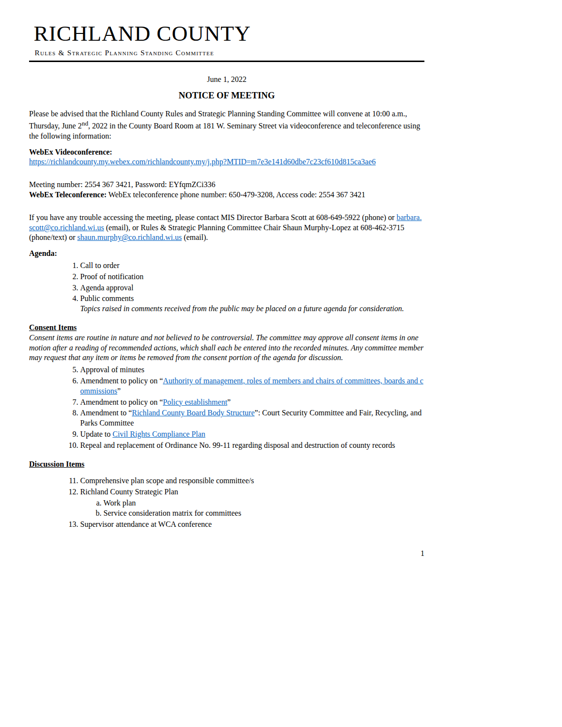Richland County
Rules & Strategic Planning Standing Committee
June 1, 2022
NOTICE OF MEETING
Please be advised that the Richland County Rules and Strategic Planning Standing Committee will convene at 10:00 a.m., Thursday, June 2nd, 2022 in the County Board Room at 181 W. Seminary Street via videoconference and teleconference using the following information:
WebEx Videoconference:
https://richlandcounty.my.webex.com/richlandcounty.my/j.php?MTID=m7e3e141d60dbe7c23cf610d815ca3ae6
Meeting number: 2554 367 3421, Password: EYfqmZCi336
WebEx Teleconference: WebEx teleconference phone number: 650-479-3208, Access code: 2554 367 3421
If you have any trouble accessing the meeting, please contact MIS Director Barbara Scott at 608-649-5922 (phone) or barbara.scott@co.richland.wi.us (email), or Rules & Strategic Planning Committee Chair Shaun Murphy-Lopez at 608-462-3715 (phone/text) or shaun.murphy@co.richland.wi.us (email).
Agenda:
Call to order
Proof of notification
Agenda approval
Public comments Topics raised in comments received from the public may be placed on a future agenda for consideration.
Consent Items
Consent items are routine in nature and not believed to be controversial. The committee may approve all consent items in one motion after a reading of recommended actions, which shall each be entered into the recorded minutes. Any committee member may request that any item or items be removed from the consent portion of the agenda for discussion.
Approval of minutes
Amendment to policy on “Authority of management, roles of members and chairs of committees, boards and commissions”
Amendment to policy on “Policy establishment”
Amendment to “Richland County Board Body Structure”: Court Security Committee and Fair, Recycling, and Parks Committee
Update to Civil Rights Compliance Plan
Repeal and replacement of Ordinance No. 99-11 regarding disposal and destruction of county records
Discussion Items
Comprehensive plan scope and responsible committee/s
Richland County Strategic Plan
Work plan
Service consideration matrix for committees
Supervisor attendance at WCA conference
1